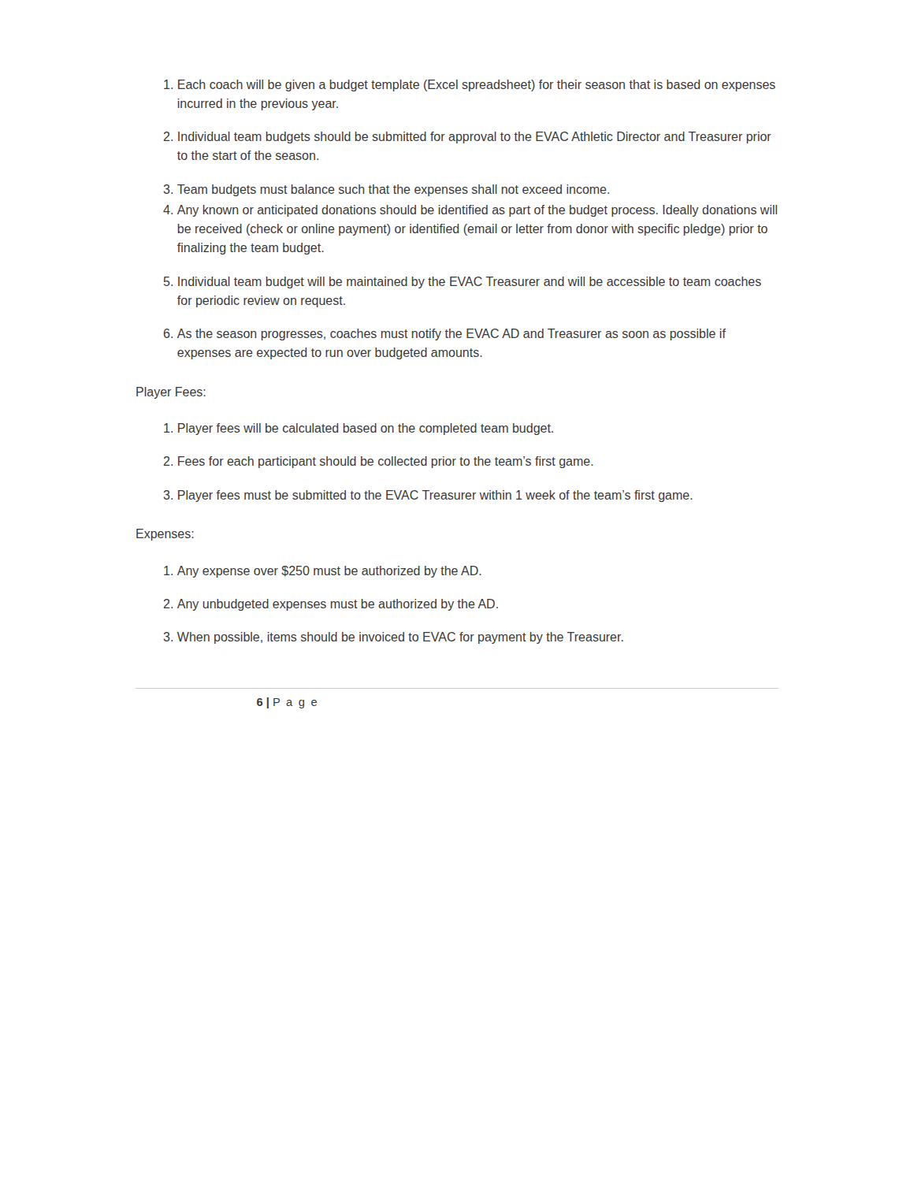Each coach will be given a budget template (Excel spreadsheet) for their season that is based on expenses incurred in the previous year.
Individual team budgets should be submitted for approval to the EVAC Athletic Director and Treasurer prior to the start of the season.
Team budgets must balance such that the expenses shall not exceed income.
Any known or anticipated donations should be identified as part of the budget process. Ideally donations will be received (check or online payment) or identified (email or letter from donor with specific pledge) prior to finalizing the team budget.
Individual team budget will be maintained by the EVAC Treasurer and will be accessible to team coaches for periodic review on request.
As the season progresses, coaches must notify the EVAC AD and Treasurer as soon as possible if expenses are expected to run over budgeted amounts.
Player Fees:
Player fees will be calculated based on the completed team budget.
Fees for each participant should be collected prior to the team’s first game.
Player fees must be submitted to the EVAC Treasurer within 1 week of the team’s first game.
Expenses:
Any expense over $250 must be authorized by the AD.
Any unbudgeted expenses must be authorized by the AD.
When possible, items should be invoiced to EVAC for payment by the Treasurer.
6 | P a g e